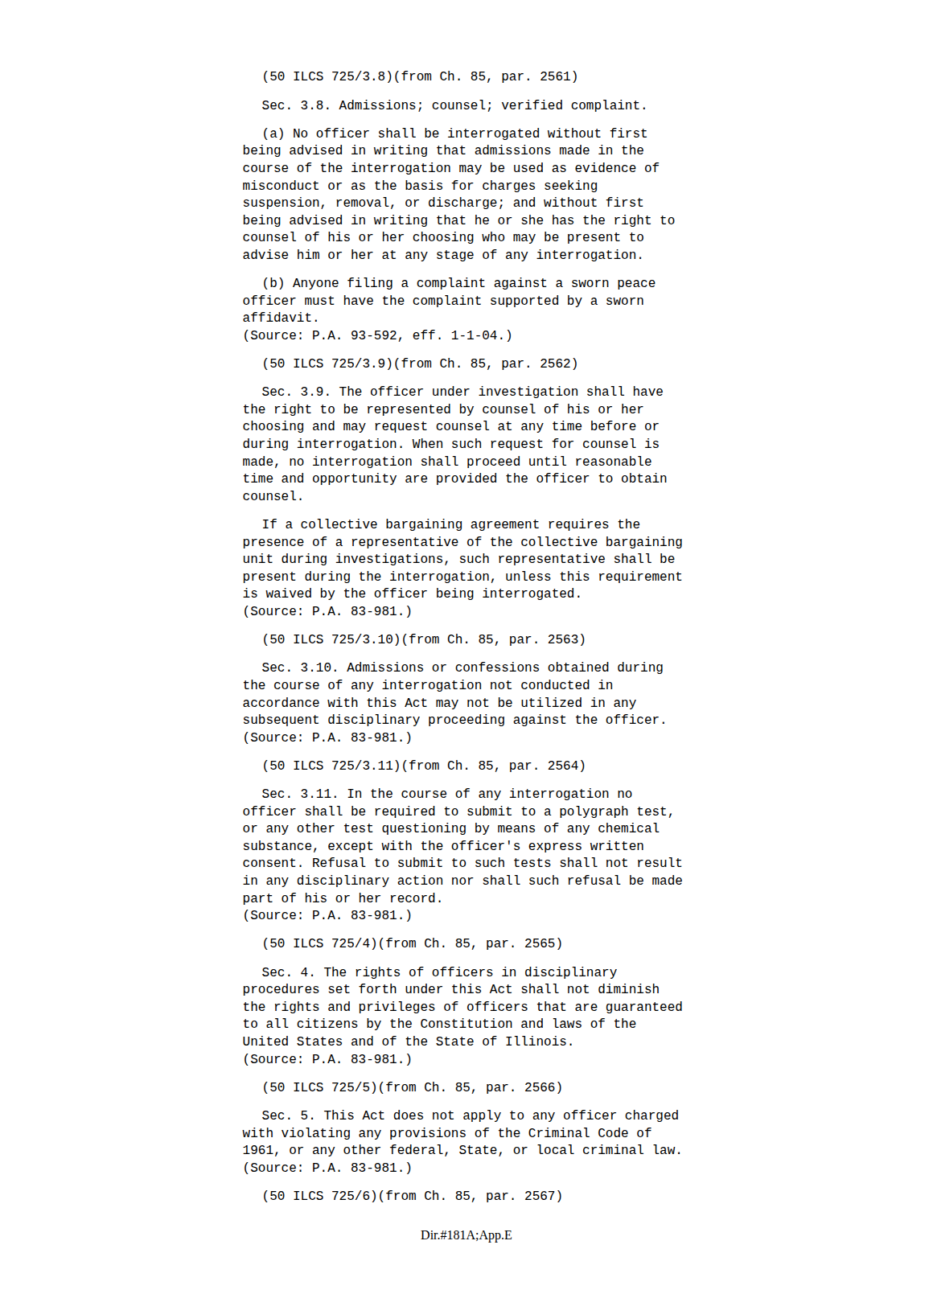(50 ILCS 725/3.8)(from Ch. 85, par. 2561)
Sec. 3.8. Admissions; counsel; verified complaint.
(a) No officer shall be interrogated without first being advised in writing that admissions made in the course of the interrogation may be used as evidence of misconduct or as the basis for charges seeking suspension, removal, or discharge; and without first being advised in writing that he or she has the right to counsel of his or her choosing who may be present to advise him or her at any stage of any interrogation.
(b) Anyone filing a complaint against a sworn peace officer must have the complaint supported by a sworn affidavit.
(Source: P.A. 93-592, eff. 1-1-04.)
(50 ILCS 725/3.9)(from Ch. 85, par. 2562)
Sec. 3.9. The officer under investigation shall have the right to be represented by counsel of his or her choosing and may request counsel at any time before or during interrogation. When such request for counsel is made, no interrogation shall proceed until reasonable time and opportunity are provided the officer to obtain counsel.
If a collective bargaining agreement requires the presence of a representative of the collective bargaining unit during investigations, such representative shall be present during the interrogation, unless this requirement is waived by the officer being interrogated.
(Source: P.A. 83-981.)
(50 ILCS 725/3.10)(from Ch. 85, par. 2563)
Sec. 3.10. Admissions or confessions obtained during the course of any interrogation not conducted in accordance with this Act may not be utilized in any subsequent disciplinary proceeding against the officer.
(Source: P.A. 83-981.)
(50 ILCS 725/3.11)(from Ch. 85, par. 2564)
Sec. 3.11. In the course of any interrogation no officer shall be required to submit to a polygraph test, or any other test questioning by means of any chemical substance, except with the officer's express written consent. Refusal to submit to such tests shall not result in any disciplinary action nor shall such refusal be made part of his or her record.
(Source: P.A. 83-981.)
(50 ILCS 725/4)(from Ch. 85, par. 2565)
Sec. 4. The rights of officers in disciplinary procedures set forth under this Act shall not diminish the rights and privileges of officers that are guaranteed to all citizens by the Constitution and laws of the United States and of the State of Illinois.
(Source: P.A. 83-981.)
(50 ILCS 725/5)(from Ch. 85, par. 2566)
Sec. 5. This Act does not apply to any officer charged with violating any provisions of the Criminal Code of 1961, or any other federal, State, or local criminal law.
(Source: P.A. 83-981.)
(50 ILCS 725/6)(from Ch. 85, par. 2567)
Dir.#181A;App.E